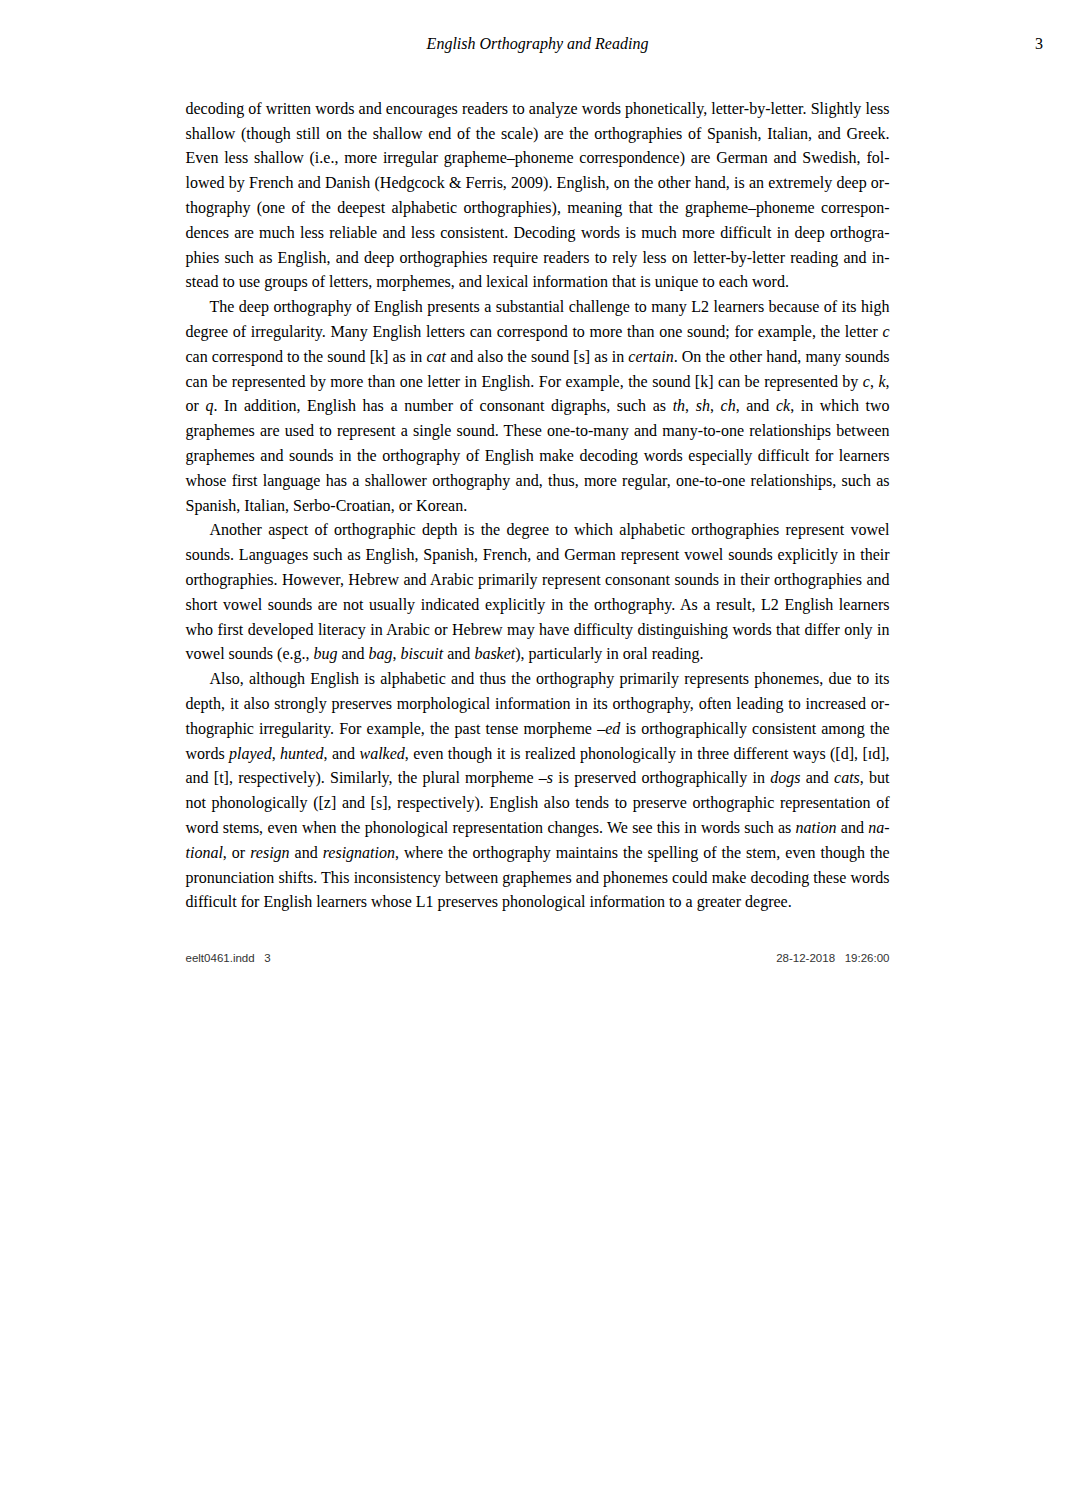English Orthography and Reading 3
decoding of written words and encourages readers to analyze words phonetically, letter-by-letter. Slightly less shallow (though still on the shallow end of the scale) are the orthographies of Spanish, Italian, and Greek. Even less shallow (i.e., more irregular grapheme–phoneme correspondence) are German and Swedish, followed by French and Danish (Hedgcock & Ferris, 2009). English, on the other hand, is an extremely deep orthography (one of the deepest alphabetic orthographies), meaning that the grapheme–phoneme correspondences are much less reliable and less consistent. Decoding words is much more difficult in deep orthographies such as English, and deep orthographies require readers to rely less on letter-by-letter reading and instead to use groups of letters, morphemes, and lexical information that is unique to each word.
The deep orthography of English presents a substantial challenge to many L2 learners because of its high degree of irregularity. Many English letters can correspond to more than one sound; for example, the letter c can correspond to the sound [k] as in cat and also the sound [s] as in certain. On the other hand, many sounds can be represented by more than one letter in English. For example, the sound [k] can be represented by c, k, or q. In addition, English has a number of consonant digraphs, such as th, sh, ch, and ck, in which two graphemes are used to represent a single sound. These one-to-many and many-to-one relationships between graphemes and sounds in the orthography of English make decoding words especially difficult for learners whose first language has a shallower orthography and, thus, more regular, one-to-one relationships, such as Spanish, Italian, Serbo-Croatian, or Korean.
Another aspect of orthographic depth is the degree to which alphabetic orthographies represent vowel sounds. Languages such as English, Spanish, French, and German represent vowel sounds explicitly in their orthographies. However, Hebrew and Arabic primarily represent consonant sounds in their orthographies and short vowel sounds are not usually indicated explicitly in the orthography. As a result, L2 English learners who first developed literacy in Arabic or Hebrew may have difficulty distinguishing words that differ only in vowel sounds (e.g., bug and bag, biscuit and basket), particularly in oral reading.
Also, although English is alphabetic and thus the orthography primarily represents phonemes, due to its depth, it also strongly preserves morphological information in its orthography, often leading to increased orthographic irregularity. For example, the past tense morpheme –ed is orthographically consistent among the words played, hunted, and walked, even though it is realized phonologically in three different ways ([d], [ɪd], and [t], respectively). Similarly, the plural morpheme –s is preserved orthographically in dogs and cats, but not phonologically ([z] and [s], respectively). English also tends to preserve orthographic representation of word stems, even when the phonological representation changes. We see this in words such as nation and national, or resign and resignation, where the orthography maintains the spelling of the stem, even though the pronunciation shifts. This inconsistency between graphemes and phonemes could make decoding these words difficult for English learners whose L1 preserves phonological information to a greater degree.
eelt0461.indd 3 28-12-2018 19:26:00